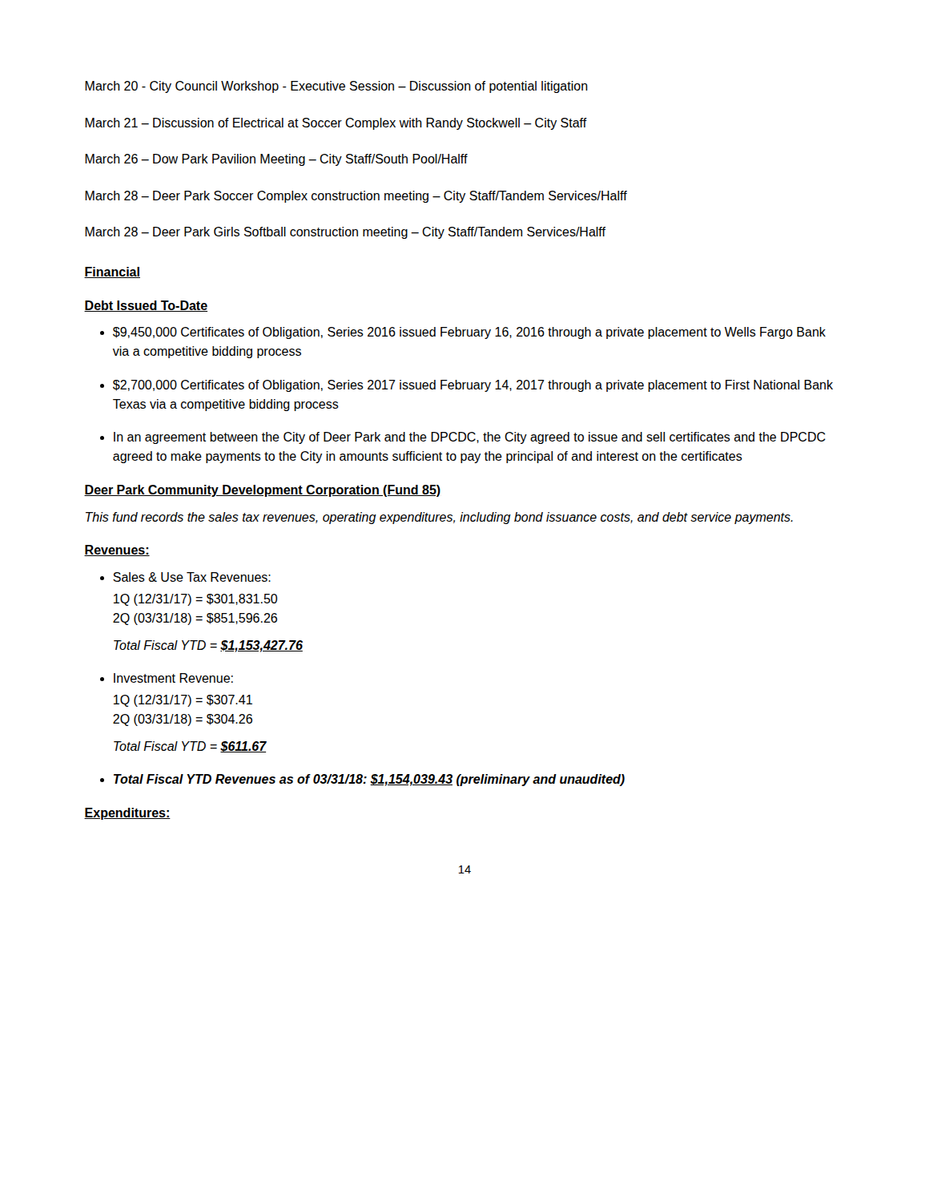March 20 - City Council Workshop - Executive Session – Discussion of potential litigation
March 21 – Discussion of Electrical at Soccer Complex with Randy Stockwell – City Staff
March 26 – Dow Park Pavilion Meeting – City Staff/South Pool/Halff
March 28 – Deer Park Soccer Complex construction meeting – City Staff/Tandem Services/Halff
March 28 – Deer Park Girls Softball construction meeting – City Staff/Tandem Services/Halff
Financial
Debt Issued To-Date
$9,450,000 Certificates of Obligation, Series 2016 issued February 16, 2016 through a private placement to Wells Fargo Bank via a competitive bidding process
$2,700,000 Certificates of Obligation, Series 2017 issued February 14, 2017 through a private placement to First National Bank Texas via a competitive bidding process
In an agreement between the City of Deer Park and the DPCDC, the City agreed to issue and sell certificates and the DPCDC agreed to make payments to the City in amounts sufficient to pay the principal of and interest on the certificates
Deer Park Community Development Corporation (Fund 85)
This fund records the sales tax revenues, operating expenditures, including bond issuance costs, and debt service payments.
Revenues:
Sales & Use Tax Revenues:
1Q (12/31/17) = $301,831.50
2Q (03/31/18) = $851,596.26
Total Fiscal YTD = $1,153,427.76
Investment Revenue:
1Q (12/31/17) = $307.41
2Q (03/31/18) = $304.26
Total Fiscal YTD = $611.67
Total Fiscal YTD Revenues as of 03/31/18: $1,154,039.43 (preliminary and unaudited)
Expenditures:
14